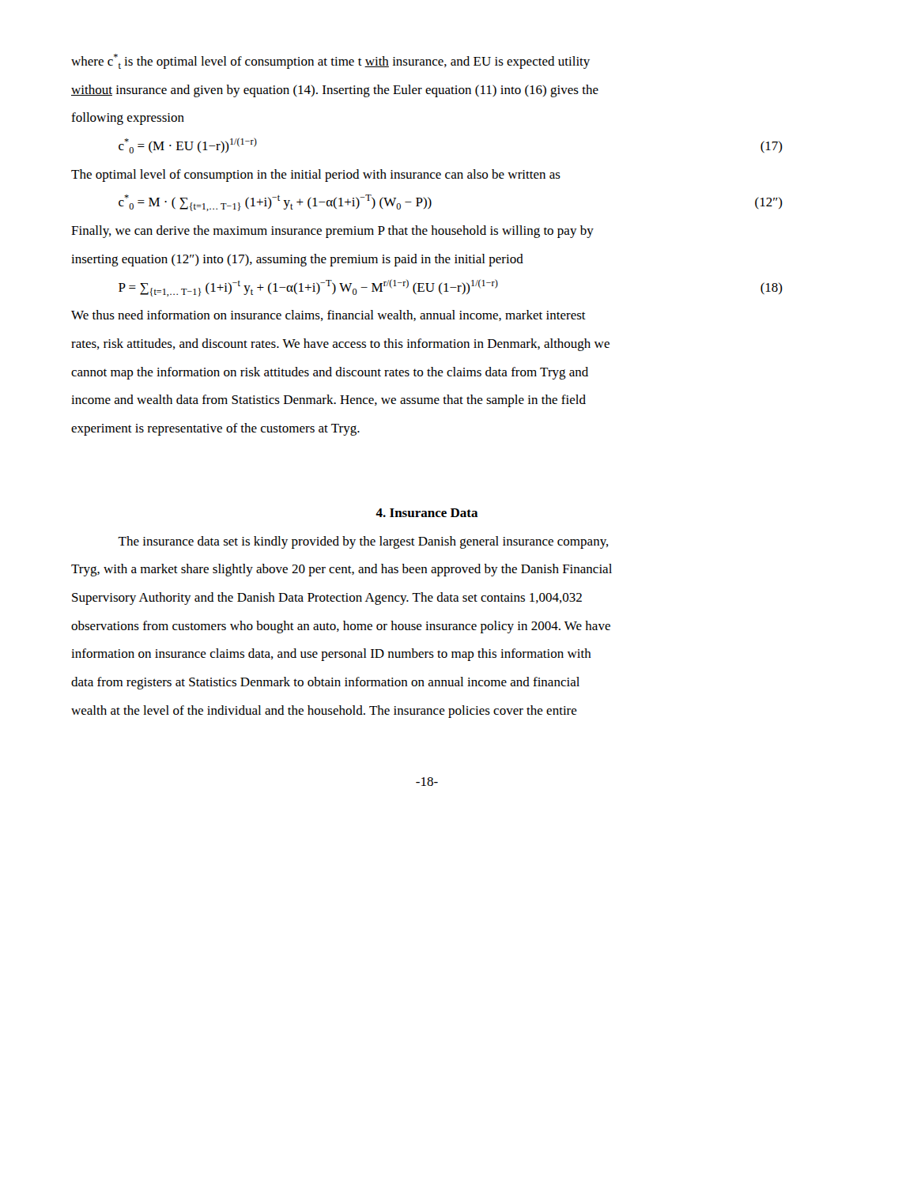where c*t is the optimal level of consumption at time t with insurance, and EU is expected utility
without insurance and given by equation (14). Inserting the Euler equation (11) into (16) gives the
following expression
c*0 = (M · EU (1−r))1/(1−r)(17)
The optimal level of consumption in the initial period with insurance can also be written as
c*0 = M · ( ∑{t=1,… T−1} (1+i)−t yt + (1−α(1+i)−T) (W0 − P))(12″)
Finally, we can derive the maximum insurance premium P that the household is willing to pay by
inserting equation (12″) into (17), assuming the premium is paid in the initial period
P = ∑{t=1,… T−1} (1+i)−t yt + (1−α(1+i)−T) W0 − Mr/(1−r) (EU (1−r))1/(1−r)(18)
We thus need information on insurance claims, financial wealth, annual income, market interest
rates, risk attitudes, and discount rates. We have access to this information in Denmark, although we
cannot map the information on risk attitudes and discount rates to the claims data from Tryg and
income and wealth data from Statistics Denmark. Hence, we assume that the sample in the field
experiment is representative of the customers at Tryg.
4. Insurance Data
The insurance data set is kindly provided by the largest Danish general insurance company,
Tryg, with a market share slightly above 20 per cent, and has been approved by the Danish Financial
Supervisory Authority and the Danish Data Protection Agency. The data set contains 1,004,032
observations from customers who bought an auto, home or house insurance policy in 2004. We have
information on insurance claims data, and use personal ID numbers to map this information with
data from registers at Statistics Denmark to obtain information on annual income and financial
wealth at the level of the individual and the household. The insurance policies cover the entire
-18-